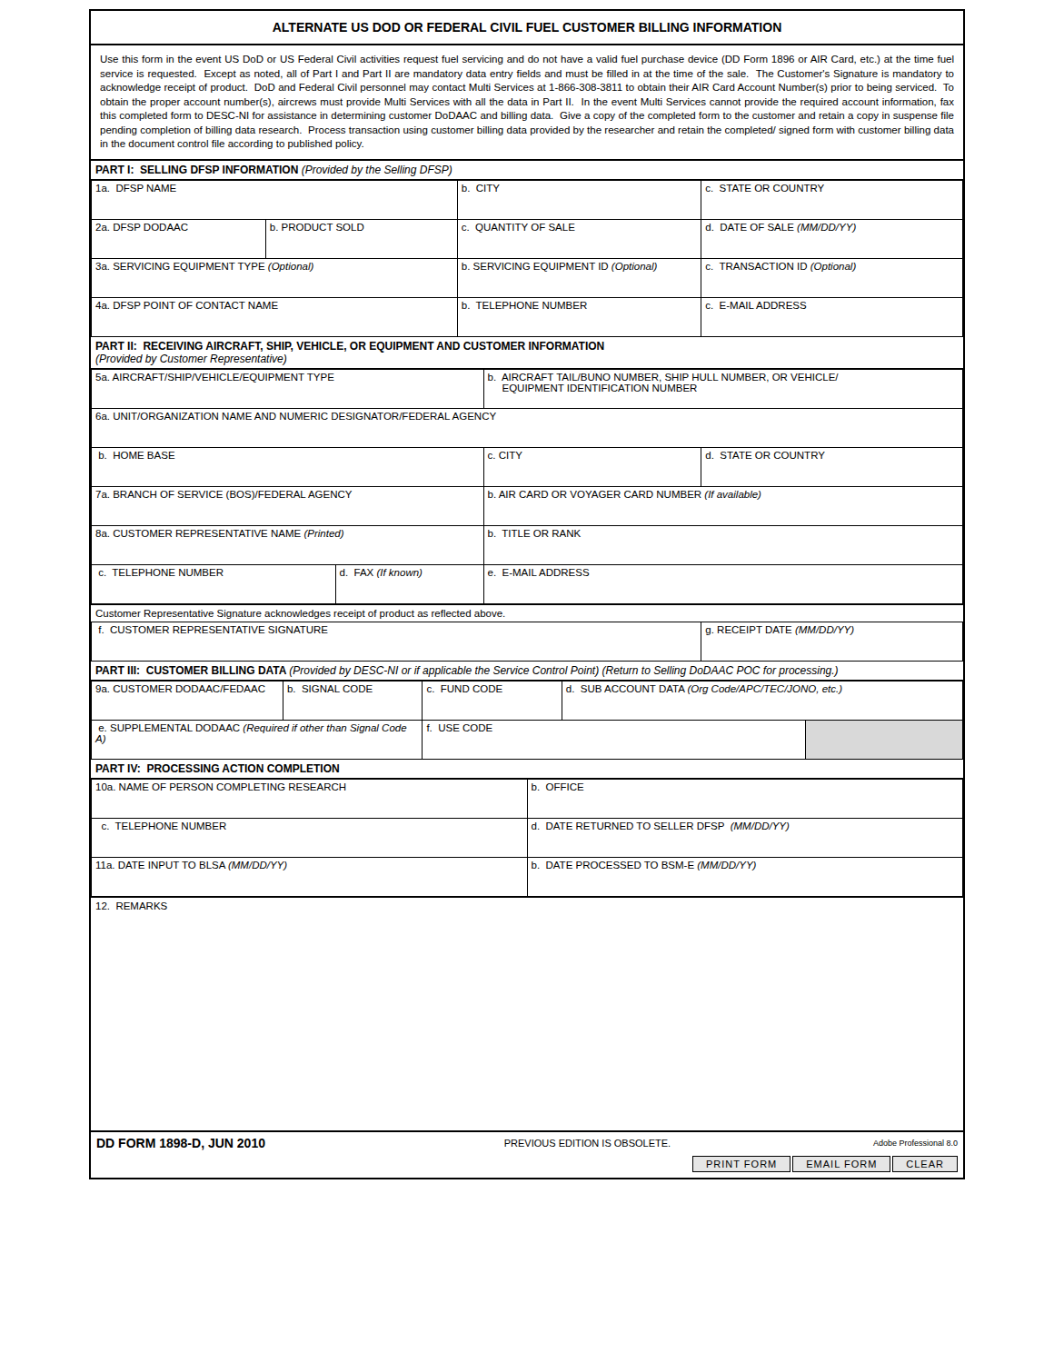ALTERNATE US DOD OR FEDERAL CIVIL FUEL CUSTOMER BILLING INFORMATION
Use this form in the event US DoD or US Federal Civil activities request fuel servicing and do not have a valid fuel purchase device (DD Form 1896 or AIR Card, etc.) at the time fuel service is requested. Except as noted, all of Part I and Part II are mandatory data entry fields and must be filled in at the time of the sale. The Customer's Signature is mandatory to acknowledge receipt of product. DoD and Federal Civil personnel may contact Multi Services at 1-866-308-3811 to obtain their AIR Card Account Number(s) prior to being serviced. To obtain the proper account number(s), aircrews must provide Multi Services with all the data in Part II. In the event Multi Services cannot provide the required account information, fax this completed form to DESC-NI for assistance in determining customer DoDAAC and billing data. Give a copy of the completed form to the customer and retain a copy in suspense file pending completion of billing data research. Process transaction using customer billing data provided by the researcher and retain the completed/ signed form with customer billing data in the document control file according to published policy.
PART I: SELLING DFSP INFORMATION (Provided by the Selling DFSP)
| 1a. DFSP NAME | b. CITY | c. STATE OR COUNTRY |
| 2a. DFSP DODAAC | b. PRODUCT SOLD | c. QUANTITY OF SALE | d. DATE OF SALE (MM/DD/YY) |
| 3a. SERVICING EQUIPMENT TYPE (Optional) | b. SERVICING EQUIPMENT ID (Optional) | c. TRANSACTION ID (Optional) |
| 4a. DFSP POINT OF CONTACT NAME | b. TELEPHONE NUMBER | c. E-MAIL ADDRESS |
PART II: RECEIVING AIRCRAFT, SHIP, VEHICLE, OR EQUIPMENT AND CUSTOMER INFORMATION
(Provided by Customer Representative)
| 5a. AIRCRAFT/SHIP/VEHICLE/EQUIPMENT TYPE | b. AIRCRAFT TAIL/BUNO NUMBER, SHIP HULL NUMBER, OR VEHICLE/ EQUIPMENT IDENTIFICATION NUMBER |
| 6a. UNIT/ORGANIZATION NAME AND NUMERIC DESIGNATOR/FEDERAL AGENCY |
| b. HOME BASE | c. CITY | d. STATE OR COUNTRY |
| 7a. BRANCH OF SERVICE (BOS)/FEDERAL AGENCY | b. AIR CARD OR VOYAGER CARD NUMBER (If available) |
| 8a. CUSTOMER REPRESENTATIVE NAME (Printed) | b. TITLE OR RANK |
| c. TELEPHONE NUMBER | d. FAX (If known) | e. E-MAIL ADDRESS |
Customer Representative Signature acknowledges receipt of product as reflected above.
| f. CUSTOMER REPRESENTATIVE SIGNATURE | g. RECEIPT DATE (MM/DD/YY) |
PART III: CUSTOMER BILLING DATA (Provided by DESC-NI or if applicable the Service Control Point) (Return to Selling DoDAAC POC for processing.)
| 9a. CUSTOMER DODAAC/FEDAAC | b. SIGNAL CODE | c. FUND CODE | d. SUB ACCOUNT DATA (Org Code/APC/TEC/JONO, etc.) |
| e. SUPPLEMENTAL DODAAC (Required if other than Signal Code A) | f. USE CODE | |
PART IV: PROCESSING ACTION COMPLETION
| 10a. NAME OF PERSON COMPLETING RESEARCH | b. OFFICE |
| c. TELEPHONE NUMBER | d. DATE RETURNED TO SELLER DFSP (MM/DD/YY) |
| 11a. DATE INPUT TO BLSA (MM/DD/YY) | b. DATE PROCESSED TO BSM-E (MM/DD/YY) |
12. REMARKS
DD FORM 1898-D, JUN 2010
PREVIOUS EDITION IS OBSOLETE.
Adobe Professional 8.0
PRINT FORM EMAIL FORM CLEAR